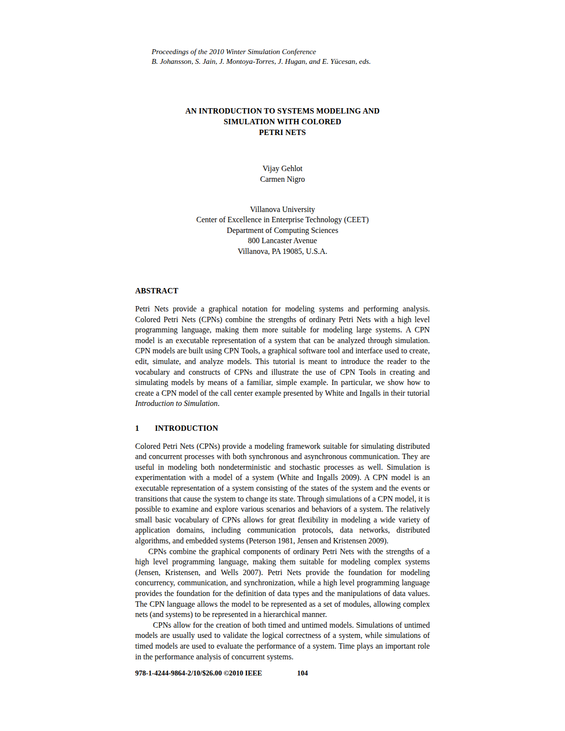Proceedings of the 2010 Winter Simulation Conference
B. Johansson, S. Jain, J. Montoya-Torres, J. Hugan, and E. Yücesan, eds.
An Introduction to Systems Modeling and Simulation with Colored
Petri Nets
Vijay Gehlot
Carmen Nigro
Villanova University
Center of Excellence in Enterprise Technology (CEET)
Department of Computing Sciences
800 Lancaster Avenue
Villanova, PA 19085, U.S.A.
ABSTRACT
Petri Nets provide a graphical notation for modeling systems and performing analysis. Colored Petri Nets (CPNs) combine the strengths of ordinary Petri Nets with a high level programming language, making them more suitable for modeling large systems. A CPN model is an executable representation of a system that can be analyzed through simulation. CPN models are built using CPN Tools, a graphical software tool and interface used to create, edit, simulate, and analyze models. This tutorial is meant to introduce the reader to the vocabulary and constructs of CPNs and illustrate the use of CPN Tools in creating and simulating models by means of a familiar, simple example. In particular, we show how to create a CPN model of the call center example presented by White and Ingalls in their tutorial Introduction to Simulation.
1 INTRODUCTION
Colored Petri Nets (CPNs) provide a modeling framework suitable for simulating distributed and concurrent processes with both synchronous and asynchronous communication. They are useful in modeling both nondeterministic and stochastic processes as well. Simulation is experimentation with a model of a system (White and Ingalls 2009). A CPN model is an executable representation of a system consisting of the states of the system and the events or transitions that cause the system to change its state. Through simulations of a CPN model, it is possible to examine and explore various scenarios and behaviors of a system. The relatively small basic vocabulary of CPNs allows for great flexibility in modeling a wide variety of application domains, including communication protocols, data networks, distributed algorithms, and embedded systems (Peterson 1981, Jensen and Kristensen 2009).
CPNs combine the graphical components of ordinary Petri Nets with the strengths of a high level programming language, making them suitable for modeling complex systems (Jensen, Kristensen, and Wells 2007). Petri Nets provide the foundation for modeling concurrency, communication, and synchronization, while a high level programming language provides the foundation for the definition of data types and the manipulations of data values. The CPN language allows the model to be represented as a set of modules, allowing complex nets (and systems) to be represented in a hierarchical manner.
CPNs allow for the creation of both timed and untimed models. Simulations of untimed models are usually used to validate the logical correctness of a system, while simulations of timed models are used to evaluate the performance of a system. Time plays an important role in the performance analysis of concurrent systems.
978-1-4244-9864-2/10/$26.00 ©2010 IEEE 104